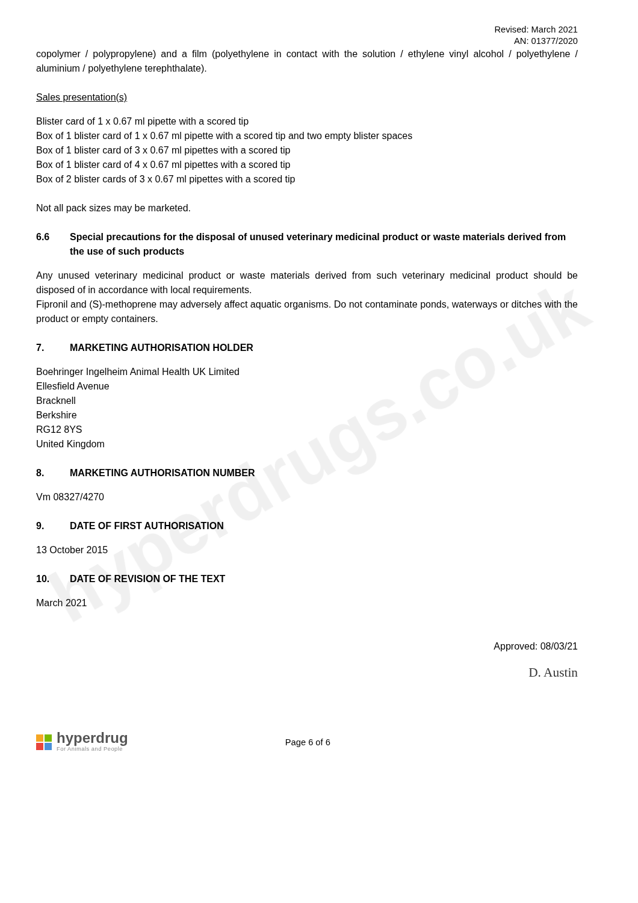hyperdrugs.co.uk
Revised: March 2021
AN: 01377/2020
copolymer / polypropylene) and a film (polyethylene in contact with the solution / ethylene vinyl alcohol / polyethylene / aluminium / polyethylene terephthalate).
Sales presentation(s)
Blister card of 1 x 0.67 ml pipette with a scored tip
Box of 1 blister card of 1 x 0.67 ml pipette with a scored tip and two empty blister spaces
Box of 1 blister card of 3 x 0.67 ml pipettes with a scored tip
Box of 1 blister card of 4 x 0.67 ml pipettes with a scored tip
Box of 2 blister cards of 3 x 0.67 ml pipettes with a scored tip
Not all pack sizes may be marketed.
6.6 Special precautions for the disposal of unused veterinary medicinal product or waste materials derived from the use of such products
Any unused veterinary medicinal product or waste materials derived from such veterinary medicinal product should be disposed of in accordance with local requirements.
Fipronil and (S)-methoprene may adversely affect aquatic organisms. Do not contaminate ponds, waterways or ditches with the product or empty containers.
7. MARKETING AUTHORISATION HOLDER
Boehringer Ingelheim Animal Health UK Limited
Ellesfield Avenue
Bracknell
Berkshire
RG12 8YS
United Kingdom
8. MARKETING AUTHORISATION NUMBER
Vm 08327/4270
9. DATE OF FIRST AUTHORISATION
13 October 2015
10. DATE OF REVISION OF THE TEXT
March 2021
Approved: 08/03/21
D. Austin
hyperdrug
For Animals and People
Page 6 of 6